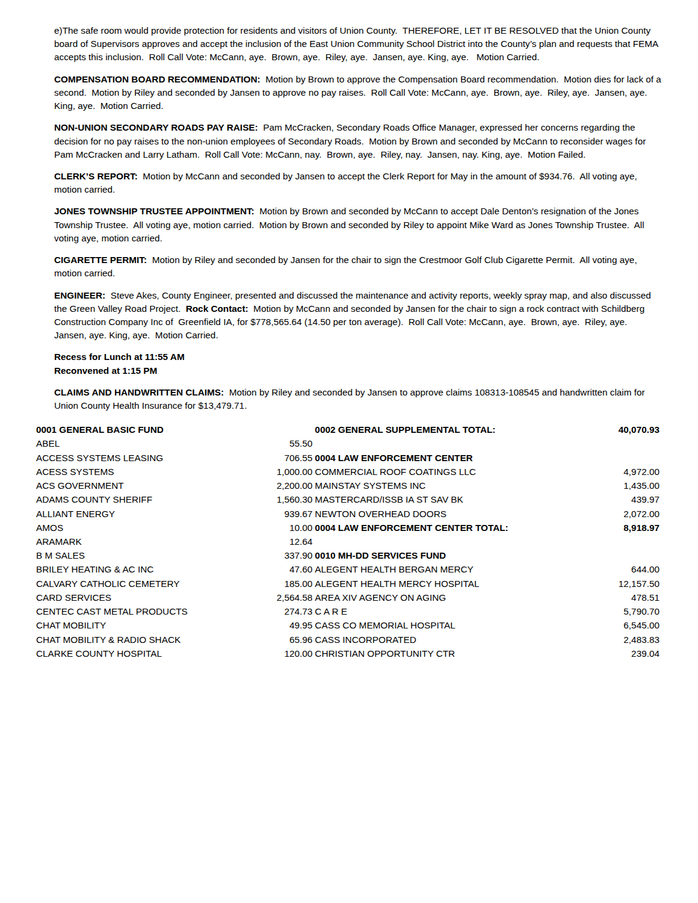e)The safe room would provide protection for residents and visitors of Union County. THEREFORE, LET IT BE RESOLVED that the Union County board of Supervisors approves and accept the inclusion of the East Union Community School District into the County’s plan and requests that FEMA accepts this inclusion. Roll Call Vote: McCann, aye. Brown, aye. Riley, aye. Jansen, aye. King, aye. Motion Carried.
COMPENSATION BOARD RECOMMENDATION: Motion by Brown to approve the Compensation Board recommendation. Motion dies for lack of a second. Motion by Riley and seconded by Jansen to approve no pay raises. Roll Call Vote: McCann, aye. Brown, aye. Riley, aye. Jansen, aye. King, aye. Motion Carried.
NON-UNION SECONDARY ROADS PAY RAISE: Pam McCracken, Secondary Roads Office Manager, expressed her concerns regarding the decision for no pay raises to the non-union employees of Secondary Roads. Motion by Brown and seconded by McCann to reconsider wages for Pam McCracken and Larry Latham. Roll Call Vote: McCann, nay. Brown, aye. Riley, nay. Jansen, nay. King, aye. Motion Failed.
CLERK’S REPORT: Motion by McCann and seconded by Jansen to accept the Clerk Report for May in the amount of $934.76. All voting aye, motion carried.
JONES TOWNSHIP TRUSTEE APPOINTMENT: Motion by Brown and seconded by McCann to accept Dale Denton’s resignation of the Jones Township Trustee. All voting aye, motion carried. Motion by Brown and seconded by Riley to appoint Mike Ward as Jones Township Trustee. All voting aye, motion carried.
CIGARETTE PERMIT: Motion by Riley and seconded by Jansen for the chair to sign the Crestmoor Golf Club Cigarette Permit. All voting aye, motion carried.
ENGINEER: Steve Akes, County Engineer, presented and discussed the maintenance and activity reports, weekly spray map, and also discussed the Green Valley Road Project. Rock Contact: Motion by McCann and seconded by Jansen for the chair to sign a rock contract with Schildberg Construction Company Inc of Greenfield IA, for $778,565.64 (14.50 per ton average). Roll Call Vote: McCann, aye. Brown, aye. Riley, aye. Jansen, aye. King, aye. Motion Carried.
Recess for Lunch at 11:55 AM
Reconvened at 1:15 PM
CLAIMS AND HANDWRITTEN CLAIMS: Motion by Riley and seconded by Jansen to approve claims 108313-108545 and handwritten claim for Union County Health Insurance for $13,479.71.
| 0001 GENERAL BASIC FUND | | 0002 GENERAL SUPPLEMENTAL TOTAL: | 40,070.93 |
| ABEL | 55.50 | | |
| ACCESS SYSTEMS LEASING | 706.55 | 0004 LAW ENFORCEMENT CENTER | |
| ACESS SYSTEMS | 1,000.00 | COMMERCIAL ROOF COATINGS LLC | 4,972.00 |
| ACS GOVERNMENT | 2,200.00 | MAINSTAY SYSTEMS INC | 1,435.00 |
| ADAMS COUNTY SHERIFF | 1,560.30 | MASTERCARD/ISSB IA ST SAV BK | 439.97 |
| ALLIANT ENERGY | 939.67 | NEWTON OVERHEAD DOORS | 2,072.00 |
| AMOS | 10.00 | 0004 LAW ENFORCEMENT CENTER TOTAL: | 8,918.97 |
| ARAMARK | 12.64 | | |
| B M SALES | 337.90 | 0010 MH-DD SERVICES FUND | |
| BRILEY HEATING & AC INC | 47.60 | ALEGENT HEALTH BERGAN MERCY | 644.00 |
| CALVARY CATHOLIC CEMETERY | 185.00 | ALEGENT HEALTH MERCY HOSPITAL | 12,157.50 |
| CARD SERVICES | 2,564.58 | AREA XIV AGENCY ON AGING | 478.51 |
| CENTEC CAST METAL PRODUCTS | 274.73 | C A R E | 5,790.70 |
| CHAT MOBILITY | 49.95 | CASS CO MEMORIAL HOSPITAL | 6,545.00 |
| CHAT MOBILITY & RADIO SHACK | 65.96 | CASS INCORPORATED | 2,483.83 |
| CLARKE COUNTY HOSPITAL | 120.00 | CHRISTIAN OPPORTUNITY CTR | 239.04 |